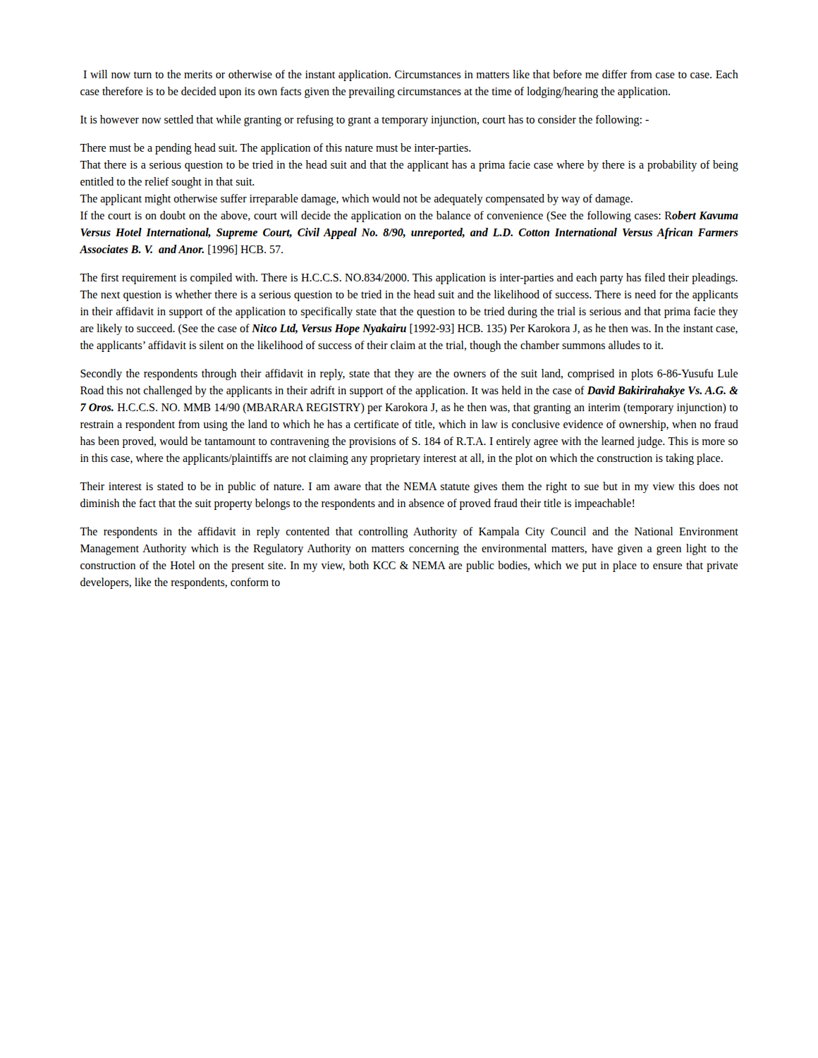I will now turn to the merits or otherwise of the instant application. Circumstances in matters like that before me differ from case to case. Each case therefore is to be decided upon its own facts given the prevailing circumstances at the time of lodging/hearing the application.
It is however now settled that while granting or refusing to grant a temporary injunction, court has to consider the following: -
There must be a pending head suit. The application of this nature must be inter-parties.
That there is a serious question to be tried in the head suit and that the applicant has a prima facie case where by there is a probability of being entitled to the relief sought in that suit.
The applicant might otherwise suffer irreparable damage, which would not be adequately compensated by way of damage.
If the court is on doubt on the above, court will decide the application on the balance of convenience (See the following cases: Robert Kavuma Versus Hotel International, Supreme Court, Civil Appeal No. 8/90, unreported, and L.D. Cotton International Versus African Farmers Associates B. V. and Anor. [1996] HCB. 57.
The first requirement is compiled with. There is H.C.C.S. NO.834/2000. This application is inter-parties and each party has filed their pleadings. The next question is whether there is a serious question to be tried in the head suit and the likelihood of success. There is need for the applicants in their affidavit in support of the application to specifically state that the question to be tried during the trial is serious and that prima facie they are likely to succeed. (See the case of Nitco Ltd, Versus Hope Nyakairu [1992-93] HCB. 135) Per Karokora J, as he then was. In the instant case, the applicants’ affidavit is silent on the likelihood of success of their claim at the trial, though the chamber summons alludes to it.
Secondly the respondents through their affidavit in reply, state that they are the owners of the suit land, comprised in plots 6-86-Yusufu Lule Road this not challenged by the applicants in their adrift in support of the application. It was held in the case of David Bakirirahakye Vs. A.G. & 7 Oros. H.C.C.S. NO. MMB 14/90 (MBARARA REGISTRY) per Karokora J, as he then was, that granting an interim (temporary injunction) to restrain a respondent from using the land to which he has a certificate of title, which in law is conclusive evidence of ownership, when no fraud has been proved, would be tantamount to contravening the provisions of S. 184 of R.T.A. I entirely agree with the learned judge. This is more so in this case, where the applicants/plaintiffs are not claiming any proprietary interest at all, in the plot on which the construction is taking place.
Their interest is stated to be in public of nature. I am aware that the NEMA statute gives them the right to sue but in my view this does not diminish the fact that the suit property belongs to the respondents and in absence of proved fraud their title is impeachable!
The respondents in the affidavit in reply contented that controlling Authority of Kampala City Council and the National Environment Management Authority which is the Regulatory Authority on matters concerning the environmental matters, have given a green light to the construction of the Hotel on the present site. In my view, both KCC & NEMA are public bodies, which we put in place to ensure that private developers, like the respondents, conform to